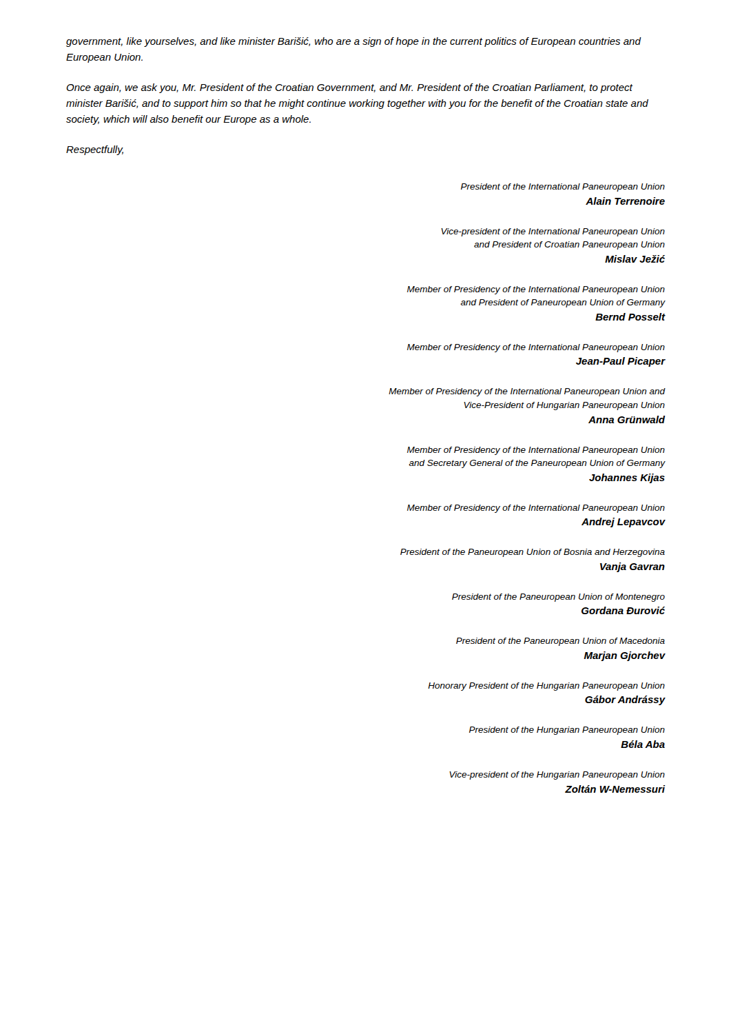government, like yourselves, and like minister Barišić, who are a sign of hope in the current politics of European countries and European Union.
Once again, we ask you, Mr. President of the Croatian Government, and Mr. President of the Croatian Parliament, to protect minister Barišić, and to support him so that he might continue working together with you for the benefit of the Croatian state and society, which will also benefit our Europe as a whole.
Respectfully,
President of the International Paneuropean Union
Alain Terrenoire
Vice-president of the International Paneuropean Union
and President of Croatian Paneuropean Union
Mislav Ježić
Member of Presidency of the International Paneuropean Union
and President of Paneuropean Union of Germany
Bernd Posselt
Member of Presidency of the International Paneuropean Union
Jean-Paul Picaper
Member of Presidency of the International Paneuropean Union and
Vice-President of Hungarian Paneuropean Union
Anna Grünwald
Member of Presidency of the International Paneuropean Union
and Secretary General of the Paneuropean Union of Germany
Johannes Kijas
Member of Presidency of the International Paneuropean Union
Andrej Lepavcov
President of the Paneuropean Union of Bosnia and Herzegovina
Vanja Gavran
President of the Paneuropean Union of Montenegro
Gordana Đurović
President of the Paneuropean Union of Macedonia
Marjan Gjorchev
Honorary President of the Hungarian Paneuropean Union
Gábor Andrássy
President of the Hungarian Paneuropean Union
Béla Aba
Vice-president of the Hungarian Paneuropean Union
Zoltán W-Nemessuri